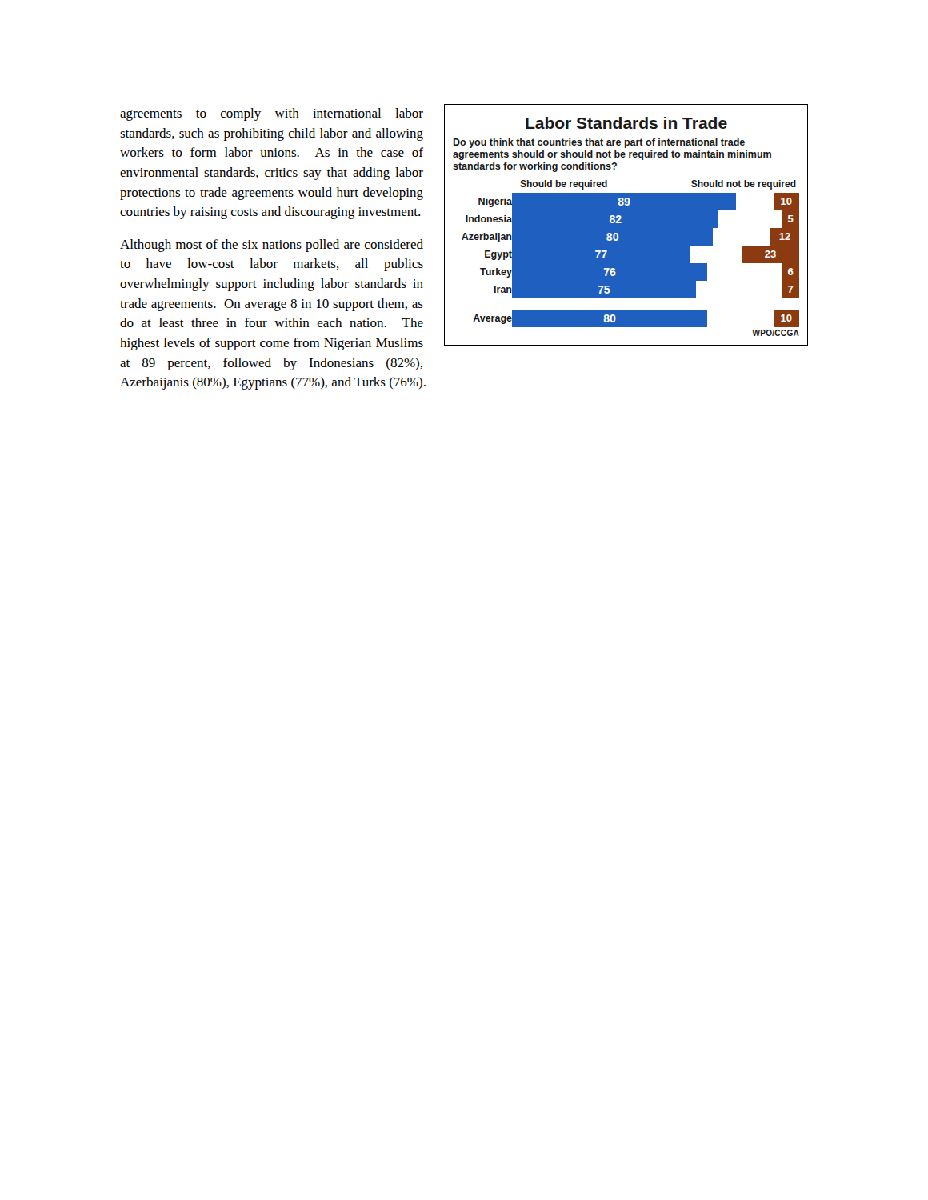Labor Standards in Trade
Do you think that countries that are part of international trade agreements should or should not be required to maintain minimum standards for working conditions?
Should be required Should not be required
| Nigeria | 89 10 |
| Indonesia | 82 5 |
| Azerbaijan | 80 12 |
| Egypt | 77 23 |
| Turkey | 76 6 |
| Iran | 75 7 |
| Average | 80 10 |
WPO/CCGA
agreements to comply with international labor standards, such as prohibiting child labor and allowing workers to form labor unions. As in the case of environmental standards, critics say that adding labor protections to trade agreements would hurt developing countries by raising costs and discouraging investment.
Although most of the six nations polled are considered to have low-cost labor markets, all publics overwhelmingly support including labor standards in trade agreements. On average 8 in 10 support them, as do at least three in four within each nation. The highest levels of support come from Nigerian Muslims at 89 percent, followed by Indonesians (82%), Azerbaijanis (80%), Egyptians (77%), and Turks (76%).